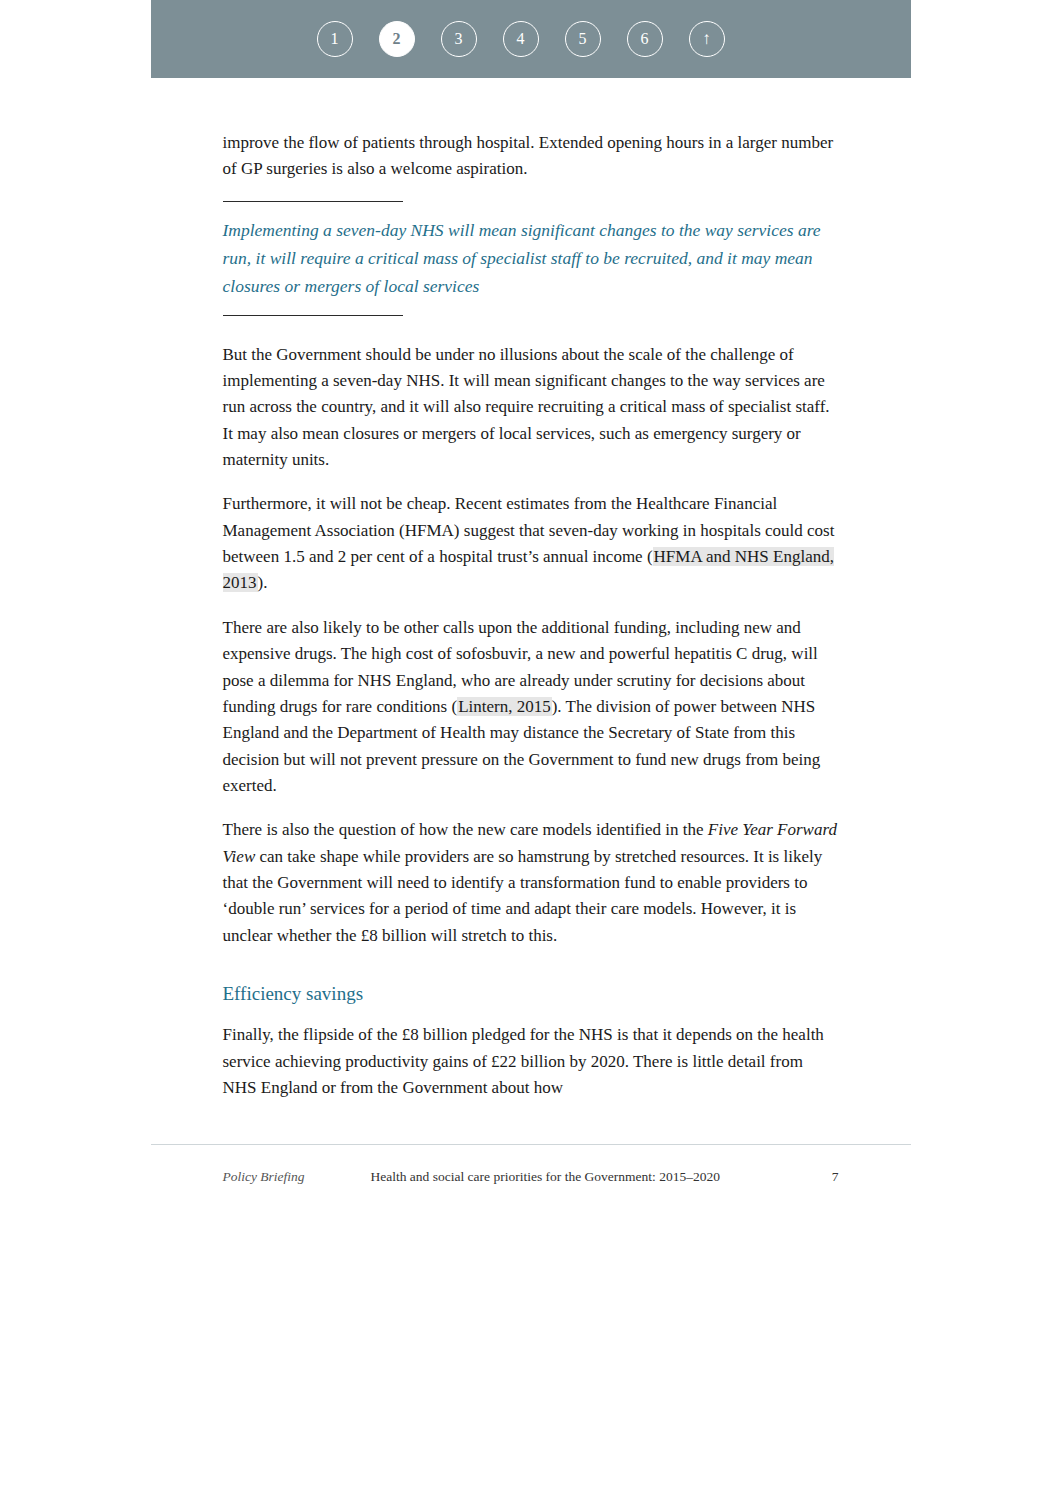1 2 3 4 5 6 ↑
improve the flow of patients through hospital. Extended opening hours in a larger number of GP surgeries is also a welcome aspiration.
Implementing a seven-day NHS will mean significant changes to the way services are run, it will require a critical mass of specialist staff to be recruited, and it may mean closures or mergers of local services
But the Government should be under no illusions about the scale of the challenge of implementing a seven-day NHS. It will mean significant changes to the way services are run across the country, and it will also require recruiting a critical mass of specialist staff. It may also mean closures or mergers of local services, such as emergency surgery or maternity units.
Furthermore, it will not be cheap. Recent estimates from the Healthcare Financial Management Association (HFMA) suggest that seven-day working in hospitals could cost between 1.5 and 2 per cent of a hospital trust’s annual income (HFMA and NHS England, 2013).
There are also likely to be other calls upon the additional funding, including new and expensive drugs. The high cost of sofosbuvir, a new and powerful hepatitis C drug, will pose a dilemma for NHS England, who are already under scrutiny for decisions about funding drugs for rare conditions (Lintern, 2015). The division of power between NHS England and the Department of Health may distance the Secretary of State from this decision but will not prevent pressure on the Government to fund new drugs from being exerted.
There is also the question of how the new care models identified in the Five Year Forward View can take shape while providers are so hamstrung by stretched resources. It is likely that the Government will need to identify a transformation fund to enable providers to ‘double run’ services for a period of time and adapt their care models. However, it is unclear whether the £8 billion will stretch to this.
Efficiency savings
Finally, the flipside of the £8 billion pledged for the NHS is that it depends on the health service achieving productivity gains of £22 billion by 2020. There is little detail from NHS England or from the Government about how
Policy Briefing Health and social care priorities for the Government: 2015–2020 7